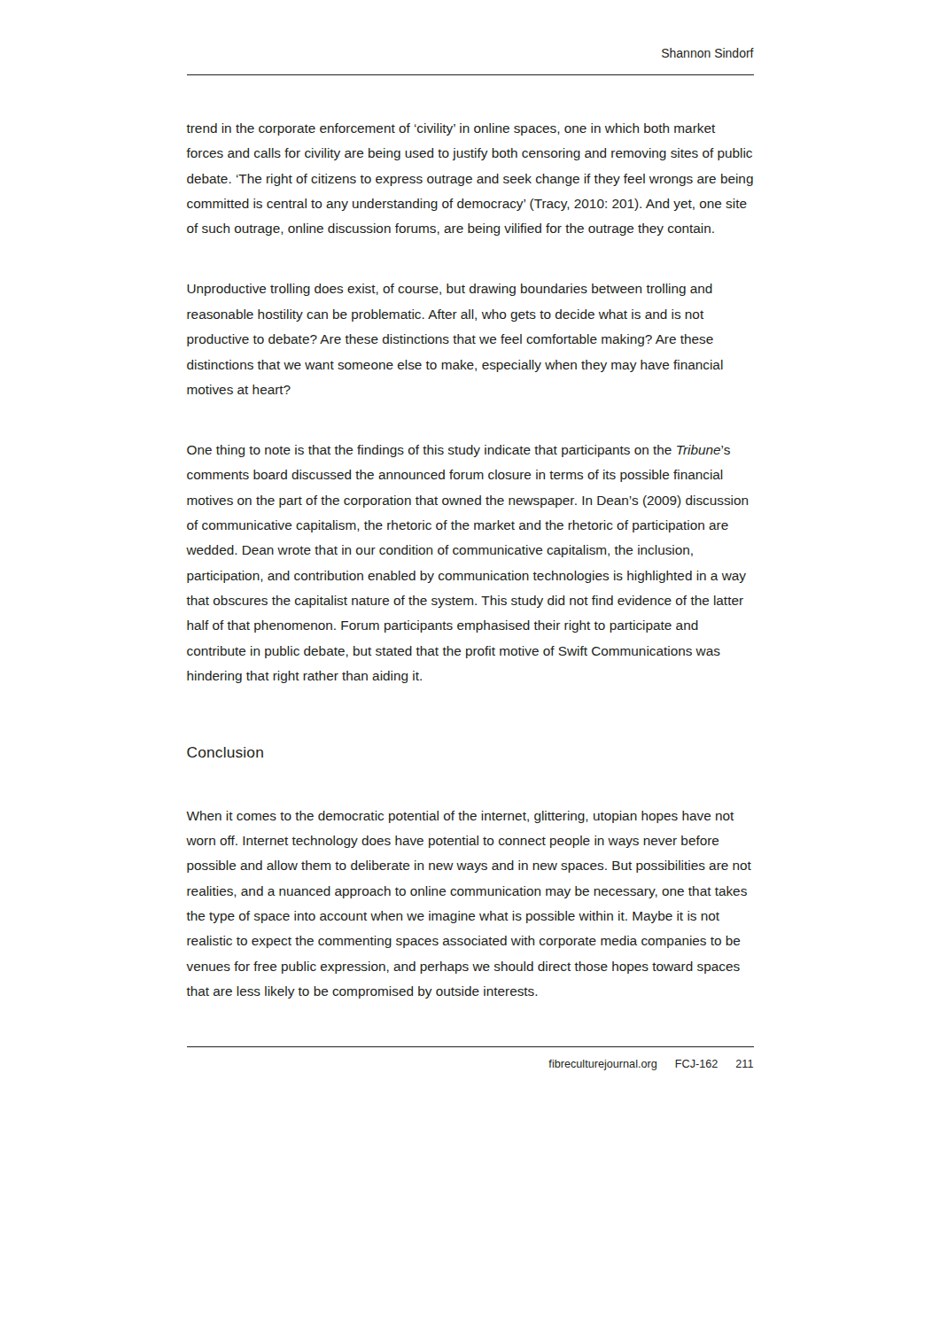Shannon Sindorf
trend in the corporate enforcement of ‘civility’ in online spaces, one in which both market forces and calls for civility are being used to justify both censoring and removing sites of public debate. ‘The right of citizens to express outrage and seek change if they feel wrongs are being committed is central to any understanding of democracy’ (Tracy, 2010: 201). And yet, one site of such outrage, online discussion forums, are being vilified for the outrage they contain.
Unproductive trolling does exist, of course, but drawing boundaries between trolling and reasonable hostility can be problematic. After all, who gets to decide what is and is not productive to debate? Are these distinctions that we feel comfortable making? Are these distinctions that we want someone else to make, especially when they may have financial motives at heart?
One thing to note is that the findings of this study indicate that participants on the Tribune’s comments board discussed the announced forum closure in terms of its possible financial motives on the part of the corporation that owned the newspaper. In Dean’s (2009) discussion of communicative capitalism, the rhetoric of the market and the rhetoric of participation are wedded. Dean wrote that in our condition of communicative capitalism, the inclusion, participation, and contribution enabled by communication technologies is highlighted in a way that obscures the capitalist nature of the system. This study did not find evidence of the latter half of that phenomenon. Forum participants emphasised their right to participate and contribute in public debate, but stated that the profit motive of Swift Communications was hindering that right rather than aiding it.
Conclusion
When it comes to the democratic potential of the internet, glittering, utopian hopes have not worn off. Internet technology does have potential to connect people in ways never before possible and allow them to deliberate in new ways and in new spaces. But possibilities are not realities, and a nuanced approach to online communication may be necessary, one that takes the type of space into account when we imagine what is possible within it. Maybe it is not realistic to expect the commenting spaces associated with corporate media companies to be venues for free public expression, and perhaps we should direct those hopes toward spaces that are less likely to be compromised by outside interests.
fibreculturejournal.org FCJ-162 211